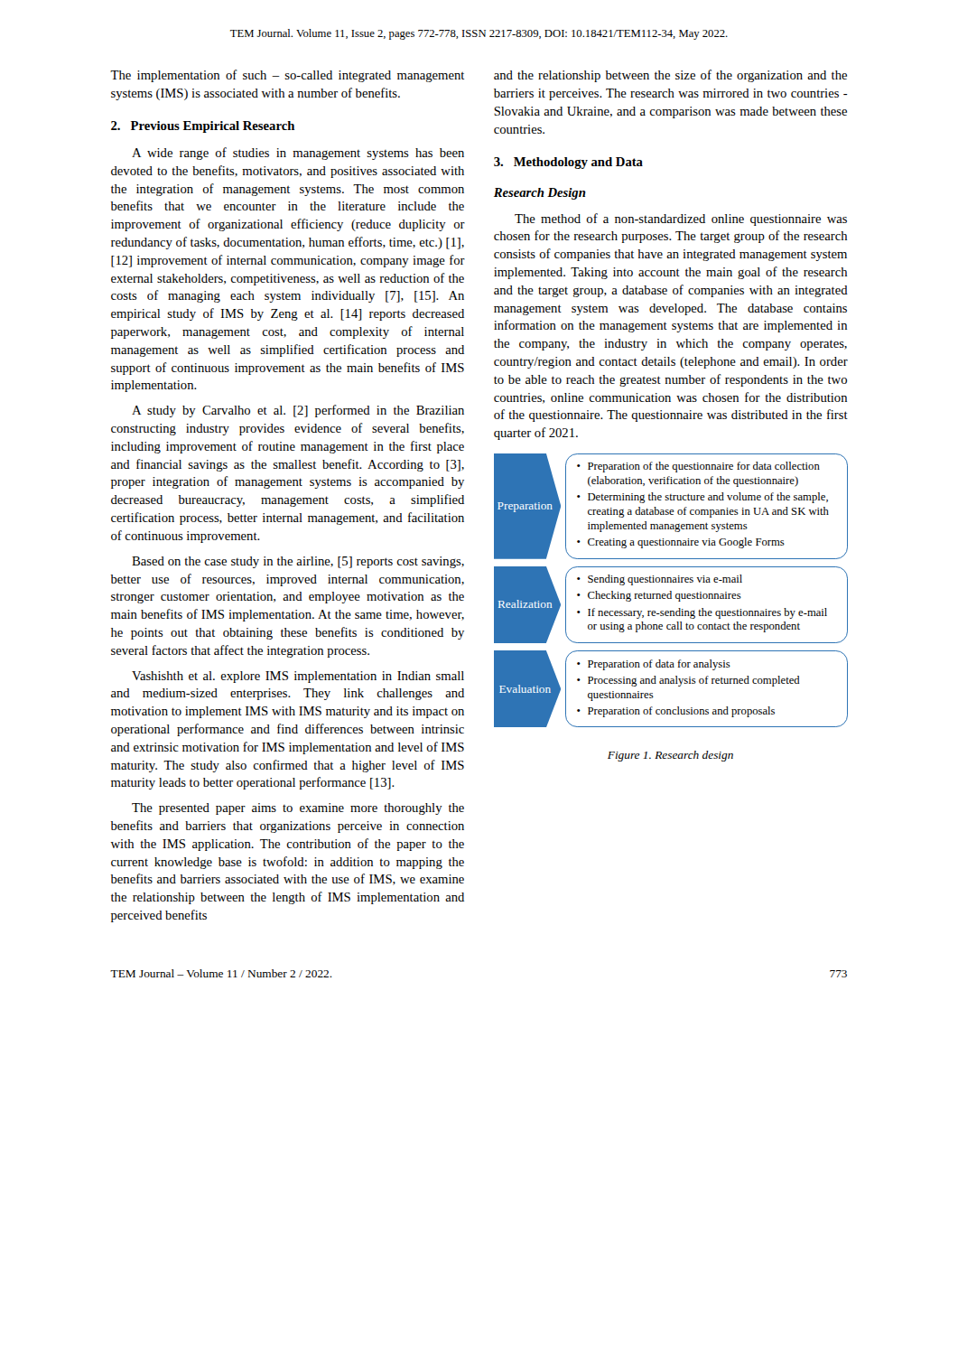TEM Journal. Volume 11, Issue 2, pages 772-778, ISSN 2217-8309, DOI: 10.18421/TEM112-34, May 2022.
The implementation of such – so-called integrated management systems (IMS) is associated with a number of benefits.
2. Previous Empirical Research
A wide range of studies in management systems has been devoted to the benefits, motivators, and positives associated with the integration of management systems. The most common benefits that we encounter in the literature include the improvement of organizational efficiency (reduce duplicity or redundancy of tasks, documentation, human efforts, time, etc.) [1], [12] improvement of internal communication, company image for external stakeholders, competitiveness, as well as reduction of the costs of managing each system individually [7], [15]. An empirical study of IMS by Zeng et al. [14] reports decreased paperwork, management cost, and complexity of internal management as well as simplified certification process and support of continuous improvement as the main benefits of IMS implementation.
A study by Carvalho et al. [2] performed in the Brazilian constructing industry provides evidence of several benefits, including improvement of routine management in the first place and financial savings as the smallest benefit. According to [3], proper integration of management systems is accompanied by decreased bureaucracy, management costs, a simplified certification process, better internal management, and facilitation of continuous improvement.
Based on the case study in the airline, [5] reports cost savings, better use of resources, improved internal communication, stronger customer orientation, and employee motivation as the main benefits of IMS implementation. At the same time, however, he points out that obtaining these benefits is conditioned by several factors that affect the integration process.
Vashishth et al. explore IMS implementation in Indian small and medium-sized enterprises. They link challenges and motivation to implement IMS with IMS maturity and its impact on operational performance and find differences between intrinsic and extrinsic motivation for IMS implementation and level of IMS maturity. The study also confirmed that a higher level of IMS maturity leads to better operational performance [13].
The presented paper aims to examine more thoroughly the benefits and barriers that organizations perceive in connection with the IMS application. The contribution of the paper to the current knowledge base is twofold: in addition to mapping the benefits and barriers associated with the use of IMS, we examine the relationship between the length of IMS implementation and perceived benefits
and the relationship between the size of the organization and the barriers it perceives. The research was mirrored in two countries - Slovakia and Ukraine, and a comparison was made between these countries.
3. Methodology and Data
Research Design
The method of a non-standardized online questionnaire was chosen for the research purposes. The target group of the research consists of companies that have an integrated management system implemented. Taking into account the main goal of the research and the target group, a database of companies with an integrated management system was developed. The database contains information on the management systems that are implemented in the company, the industry in which the company operates, country/region and contact details (telephone and email). In order to be able to reach the greatest number of respondents in the two countries, online communication was chosen for the distribution of the questionnaire. The questionnaire was distributed in the first quarter of 2021.
Preparation
Preparation of the questionnaire for data collection (elaboration, verification of the questionnaire)
Determining the structure and volume of the sample, creating a database of companies in UA and SK with implemented management systems
Creating a questionnaire via Google Forms
Realization
Sending questionnaires via e-mail
Checking returned questionnaires
If necessary, re-sending the questionnaires by e-mail or using a phone call to contact the respondent
Evaluation
Preparation of data for analysis
Processing and analysis of returned completed questionnaires
Preparation of conclusions and proposals
Figure 1. Research design
TEM Journal – Volume 11 / Number 2 / 2022.
773